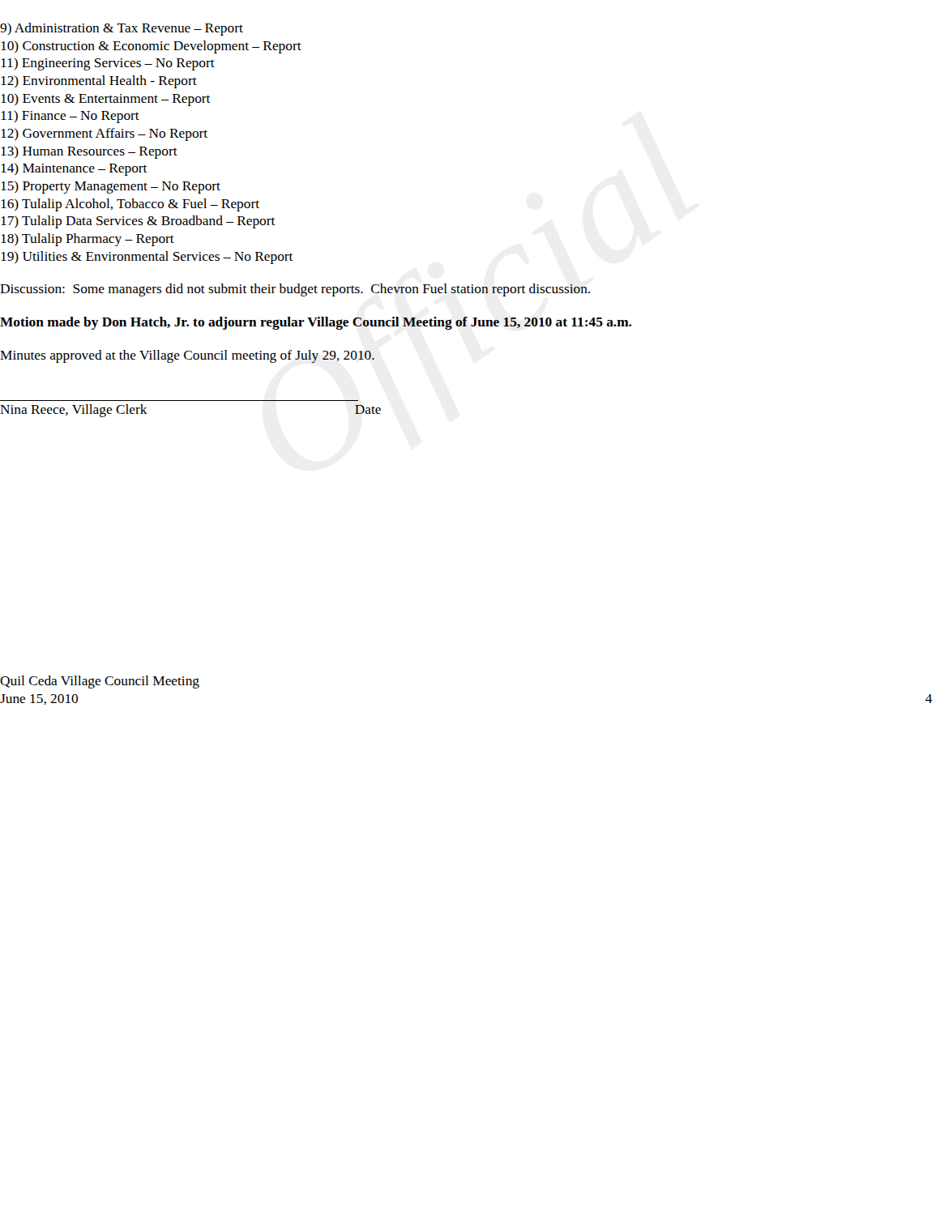Official
9) Administration & Tax Revenue – Report
10) Construction & Economic Development – Report
11) Engineering Services – No Report
12) Environmental Health - Report
10) Events & Entertainment – Report
11) Finance – No Report
12) Government Affairs – No Report
13) Human Resources – Report
14) Maintenance – Report
15) Property Management – No Report
16) Tulalip Alcohol, Tobacco & Fuel – Report
17) Tulalip Data Services & Broadband – Report
18) Tulalip Pharmacy – Report
19) Utilities & Environmental Services – No Report
Discussion: Some managers did not submit their budget reports. Chevron Fuel station report discussion.
Motion made by Don Hatch, Jr. to adjourn regular Village Council Meeting of June 15, 2010 at 11:45 a.m.
Minutes approved at the Village Council meeting of July 29, 2010.
Nina Reece, Village Clerk Date
Quil Ceda Village Council Meeting
June 15, 2010
4